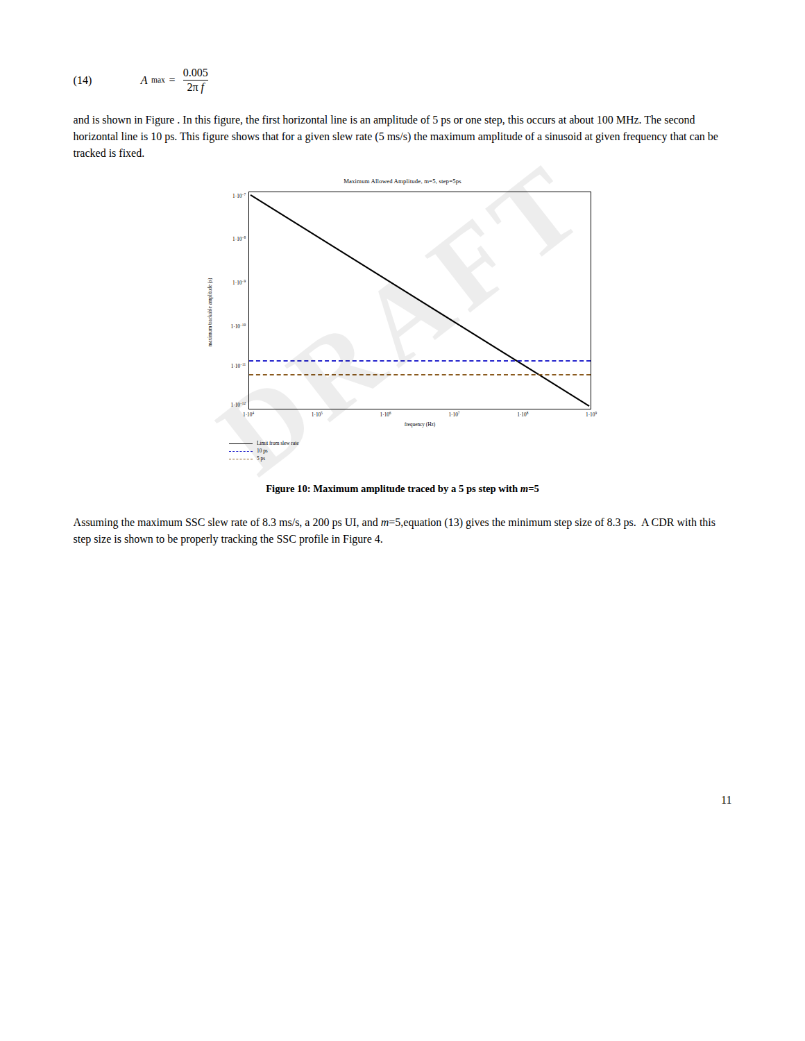(14) Amax = 0.005 2π f
and is shown in Figure . In this figure, the first horizontal line is an amplitude of 5 ps or one step, this occurs at about 100 MHz. The second horizontal line is 10 ps. This figure shows that for a given slew rate (5 ms/s) the maximum amplitude of a sinusoid at given frequency that can be tracked is fixed.
Maximum Allowed Amplitude, m=5, step=5ps
DRAFT
maximum trackable amplitude (s)
1·10−7
1·10−8
1·10−9
1·10−10
1·10−11
1·10−12
1·104
1·105
1·106
1·107
1·108
1·109
frequency (Hz)
Limit from slew rate
10 ps
5 ps
Figure 10: Maximum amplitude traced by a 5 ps step with m=5
Assuming the maximum SSC slew rate of 8.3 ms/s, a 200 ps UI, and m=5,equation (13) gives the minimum step size of 8.3 ps. A CDR with this step size is shown to be properly tracking the SSC profile in Figure 4.
11